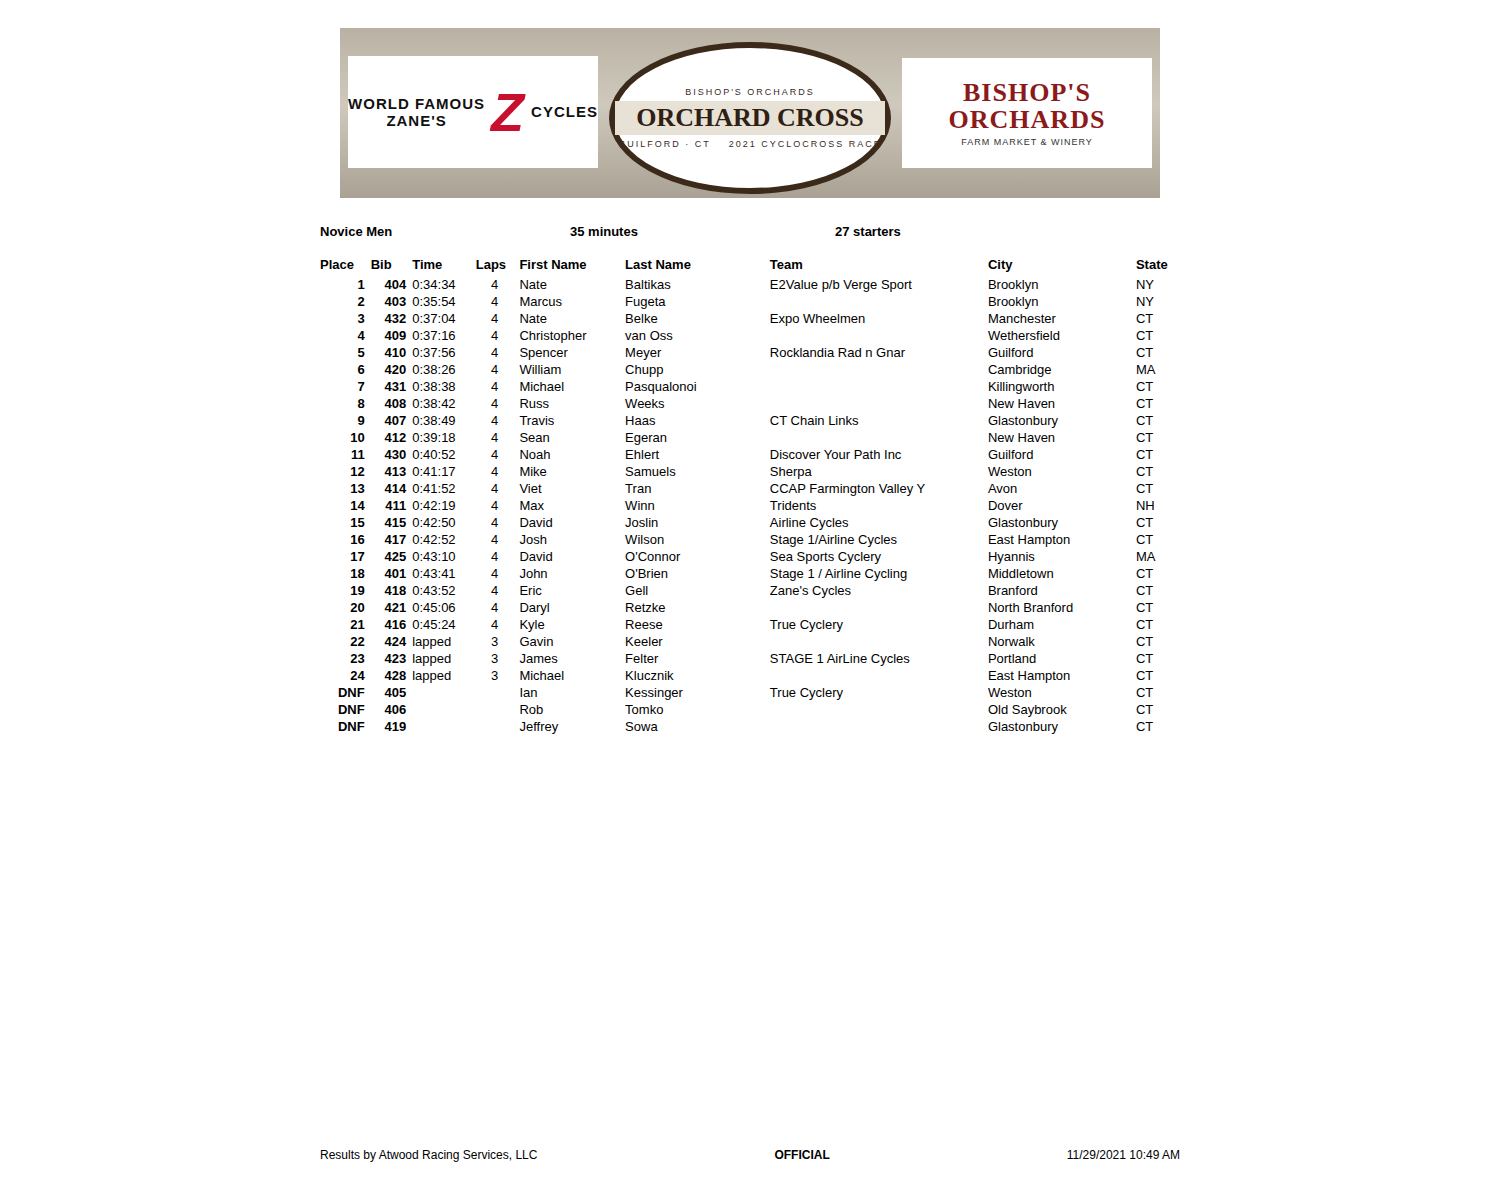WORLD FAMOUS
ZANE'SZCYCLES
Bishop's Orchards
ORCHARD CROSS
Guilford · CT 2021 Cyclocross Race
BISHOP'S
ORCHARDS
Farm Market & Winery
Novice Men
35 minutes
27 starters
| Place | Bib | Time | Laps | First Name | Last Name | Team | City | State |
| --- | --- | --- | --- | --- | --- | --- | --- | --- |
| 1 | 404 | 0:34:34 | 4 | Nate | Baltikas | E2Value p/b Verge Sport | Brooklyn | NY |
| 2 | 403 | 0:35:54 | 4 | Marcus | Fugeta | | Brooklyn | NY |
| 3 | 432 | 0:37:04 | 4 | Nate | Belke | Expo Wheelmen | Manchester | CT |
| 4 | 409 | 0:37:16 | 4 | Christopher | van Oss | | Wethersfield | CT |
| 5 | 410 | 0:37:56 | 4 | Spencer | Meyer | Rocklandia Rad n Gnar | Guilford | CT |
| 6 | 420 | 0:38:26 | 4 | William | Chupp | | Cambridge | MA |
| 7 | 431 | 0:38:38 | 4 | Michael | Pasqualonoi | | Killingworth | CT |
| 8 | 408 | 0:38:42 | 4 | Russ | Weeks | | New Haven | CT |
| 9 | 407 | 0:38:49 | 4 | Travis | Haas | CT Chain Links | Glastonbury | CT |
| 10 | 412 | 0:39:18 | 4 | Sean | Egeran | | New Haven | CT |
| 11 | 430 | 0:40:52 | 4 | Noah | Ehlert | Discover Your Path Inc | Guilford | CT |
| 12 | 413 | 0:41:17 | 4 | Mike | Samuels | Sherpa | Weston | CT |
| 13 | 414 | 0:41:52 | 4 | Viet | Tran | CCAP Farmington Valley Y | Avon | CT |
| 14 | 411 | 0:42:19 | 4 | Max | Winn | Tridents | Dover | NH |
| 15 | 415 | 0:42:50 | 4 | David | Joslin | Airline Cycles | Glastonbury | CT |
| 16 | 417 | 0:42:52 | 4 | Josh | Wilson | Stage 1/Airline Cycles | East Hampton | CT |
| 17 | 425 | 0:43:10 | 4 | David | O'Connor | Sea Sports Cyclery | Hyannis | MA |
| 18 | 401 | 0:43:41 | 4 | John | O'Brien | Stage 1 / Airline Cycling | Middletown | CT |
| 19 | 418 | 0:43:52 | 4 | Eric | Gell | Zane's Cycles | Branford | CT |
| 20 | 421 | 0:45:06 | 4 | Daryl | Retzke | | North Branford | CT |
| 21 | 416 | 0:45:24 | 4 | Kyle | Reese | True Cyclery | Durham | CT |
| 22 | 424 | lapped | 3 | Gavin | Keeler | | Norwalk | CT |
| 23 | 423 | lapped | 3 | James | Felter | STAGE 1 AirLine Cycles | Portland | CT |
| 24 | 428 | lapped | 3 | Michael | Klucznik | | East Hampton | CT |
| DNF | 405 | | | Ian | Kessinger | True Cyclery | Weston | CT |
| DNF | 406 | | | Rob | Tomko | | Old Saybrook | CT |
| DNF | 419 | | | Jeffrey | Sowa | | Glastonbury | CT |
Results by Atwood Racing Services, LLC
OFFICIAL
11/29/2021 10:49 AM